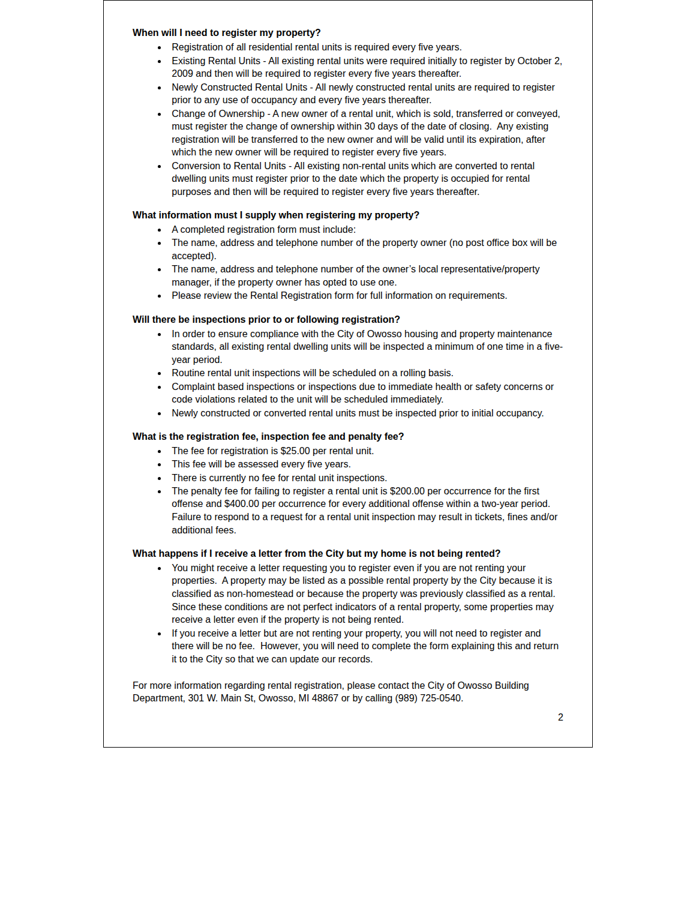When will I need to register my property?
Registration of all residential rental units is required every five years.
Existing Rental Units - All existing rental units were required initially to register by October 2, 2009 and then will be required to register every five years thereafter.
Newly Constructed Rental Units - All newly constructed rental units are required to register prior to any use of occupancy and every five years thereafter.
Change of Ownership - A new owner of a rental unit, which is sold, transferred or conveyed, must register the change of ownership within 30 days of the date of closing. Any existing registration will be transferred to the new owner and will be valid until its expiration, after which the new owner will be required to register every five years.
Conversion to Rental Units - All existing non-rental units which are converted to rental dwelling units must register prior to the date which the property is occupied for rental purposes and then will be required to register every five years thereafter.
What information must I supply when registering my property?
A completed registration form must include:
The name, address and telephone number of the property owner (no post office box will be accepted).
The name, address and telephone number of the owner’s local representative/property manager, if the property owner has opted to use one.
Please review the Rental Registration form for full information on requirements.
Will there be inspections prior to or following registration?
In order to ensure compliance with the City of Owosso housing and property maintenance standards, all existing rental dwelling units will be inspected a minimum of one time in a five-year period.
Routine rental unit inspections will be scheduled on a rolling basis.
Complaint based inspections or inspections due to immediate health or safety concerns or code violations related to the unit will be scheduled immediately.
Newly constructed or converted rental units must be inspected prior to initial occupancy.
What is the registration fee, inspection fee and penalty fee?
The fee for registration is $25.00 per rental unit.
This fee will be assessed every five years.
There is currently no fee for rental unit inspections.
The penalty fee for failing to register a rental unit is $200.00 per occurrence for the first offense and $400.00 per occurrence for every additional offense within a two-year period. Failure to respond to a request for a rental unit inspection may result in tickets, fines and/or additional fees.
What happens if I receive a letter from the City but my home is not being rented?
You might receive a letter requesting you to register even if you are not renting your properties. A property may be listed as a possible rental property by the City because it is classified as non-homestead or because the property was previously classified as a rental. Since these conditions are not perfect indicators of a rental property, some properties may receive a letter even if the property is not being rented.
If you receive a letter but are not renting your property, you will not need to register and there will be no fee. However, you will need to complete the form explaining this and return it to the City so that we can update our records.
For more information regarding rental registration, please contact the City of Owosso Building Department, 301 W. Main St, Owosso, MI 48867 or by calling (989) 725-0540.
2